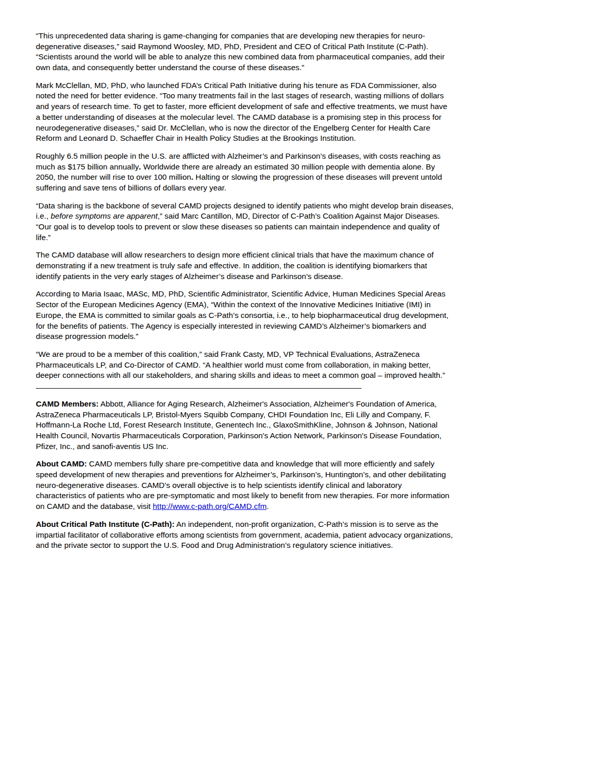“This unprecedented data sharing is game-changing for companies that are developing new therapies for neuro-degenerative diseases,” said Raymond Woosley, MD, PhD, President and CEO of Critical Path Institute (C-Path). “Scientists around the world will be able to analyze this new combined data from pharmaceutical companies, add their own data, and consequently better understand the course of these diseases.”
Mark McClellan, MD, PhD, who launched FDA’s Critical Path Initiative during his tenure as FDA Commissioner, also noted the need for better evidence. “Too many treatments fail in the last stages of research, wasting millions of dollars and years of research time. To get to faster, more efficient development of safe and effective treatments, we must have a better understanding of diseases at the molecular level. The CAMD database is a promising step in this process for neurodegenerative diseases,” said Dr. McClellan, who is now the director of the Engelberg Center for Health Care Reform and Leonard D. Schaeffer Chair in Health Policy Studies at the Brookings Institution.
Roughly 6.5 million people in the U.S. are afflicted with Alzheimer’s and Parkinson’s diseases, with costs reaching as much as $175 billion annually. Worldwide there are already an estimated 30 million people with dementia alone. By 2050, the number will rise to over 100 million. Halting or slowing the progression of these diseases will prevent untold suffering and save tens of billions of dollars every year.
“Data sharing is the backbone of several CAMD projects designed to identify patients who might develop brain diseases, i.e., before symptoms are apparent,” said Marc Cantillon, MD, Director of C-Path’s Coalition Against Major Diseases. “Our goal is to develop tools to prevent or slow these diseases so patients can maintain independence and quality of life.”
The CAMD database will allow researchers to design more efficient clinical trials that have the maximum chance of demonstrating if a new treatment is truly safe and effective. In addition, the coalition is identifying biomarkers that identify patients in the very early stages of Alzheimer’s disease and Parkinson’s disease.
According to Maria Isaac, MASc, MD, PhD, Scientific Administrator, Scientific Advice, Human Medicines Special Areas Sector of the European Medicines Agency (EMA), “Within the context of the Innovative Medicines Initiative (IMI) in Europe, the EMA is committed to similar goals as C-Path’s consortia, i.e., to help biopharmaceutical drug development, for the benefits of patients. The Agency is especially interested in reviewing CAMD’s Alzheimer’s biomarkers and disease progression models.”
“We are proud to be a member of this coalition,” said Frank Casty, MD, VP Technical Evaluations, AstraZeneca Pharmaceuticals LP, and Co-Director of CAMD. “A healthier world must come from collaboration, in making better, deeper connections with all our stakeholders, and sharing skills and ideas to meet a common goal – improved health.”
CAMD Members: Abbott, Alliance for Aging Research, Alzheimer's Association, Alzheimer's Foundation of America, AstraZeneca Pharmaceuticals LP, Bristol-Myers Squibb Company, CHDI Foundation Inc, Eli Lilly and Company, F. Hoffmann-La Roche Ltd, Forest Research Institute, Genentech Inc., GlaxoSmithKline, Johnson & Johnson, National Health Council, Novartis Pharmaceuticals Corporation, Parkinson's Action Network, Parkinson's Disease Foundation, Pfizer, Inc., and sanofi-aventis US Inc.
About CAMD: CAMD members fully share pre-competitive data and knowledge that will more efficiently and safely speed development of new therapies and preventions for Alzheimer’s, Parkinson’s, Huntington’s, and other debilitating neuro-degenerative diseases. CAMD’s overall objective is to help scientists identify clinical and laboratory characteristics of patients who are pre-symptomatic and most likely to benefit from new therapies. For more information on CAMD and the database, visit http://www.c-path.org/CAMD.cfm.
About Critical Path Institute (C-Path): An independent, non-profit organization, C-Path’s mission is to serve as the impartial facilitator of collaborative efforts among scientists from government, academia, patient advocacy organizations, and the private sector to support the U.S. Food and Drug Administration’s regulatory science initiatives.